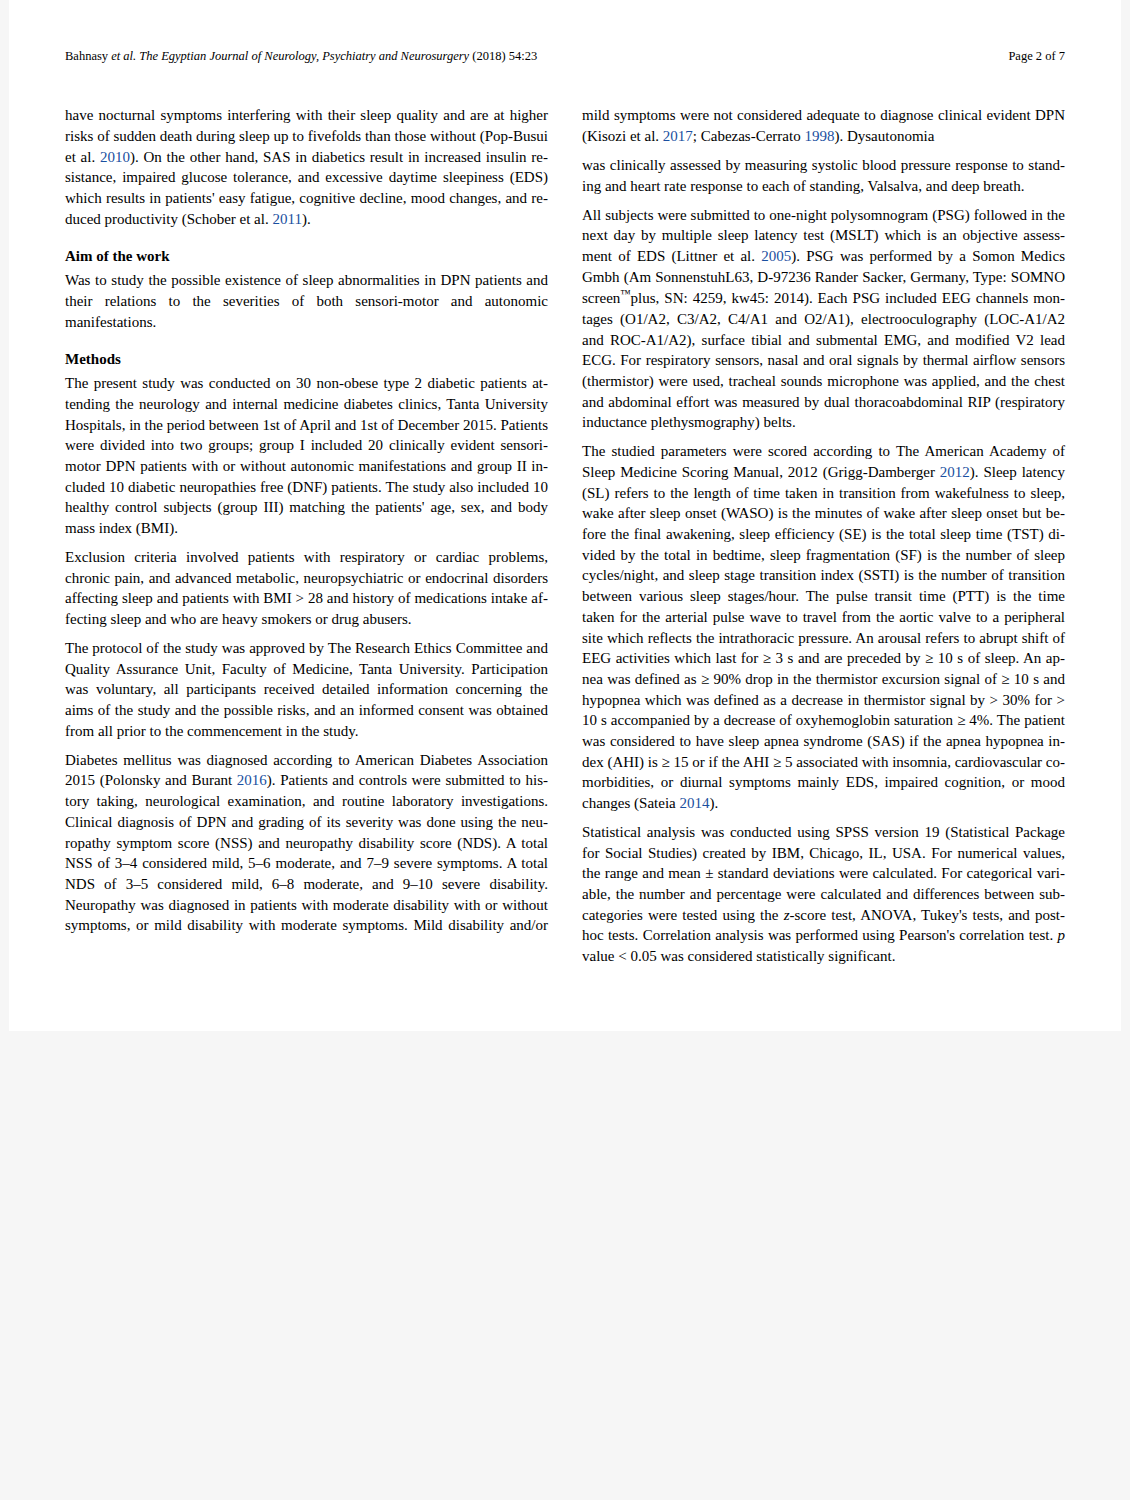Bahnasy et al. The Egyptian Journal of Neurology, Psychiatry and Neurosurgery (2018) 54:23 Page 2 of 7
have nocturnal symptoms interfering with their sleep quality and are at higher risks of sudden death during sleep up to fivefolds than those without (Pop-Busui et al. 2010). On the other hand, SAS in diabetics result in increased insulin resistance, impaired glucose tolerance, and excessive daytime sleepiness (EDS) which results in patients' easy fatigue, cognitive decline, mood changes, and reduced productivity (Schober et al. 2011).
Aim of the work
Was to study the possible existence of sleep abnormalities in DPN patients and their relations to the severities of both sensori-motor and autonomic manifestations.
Methods
The present study was conducted on 30 non-obese type 2 diabetic patients attending the neurology and internal medicine diabetes clinics, Tanta University Hospitals, in the period between 1st of April and 1st of December 2015. Patients were divided into two groups; group I included 20 clinically evident sensori-motor DPN patients with or without autonomic manifestations and group II included 10 diabetic neuropathies free (DNF) patients. The study also included 10 healthy control subjects (group III) matching the patients' age, sex, and body mass index (BMI).
Exclusion criteria involved patients with respiratory or cardiac problems, chronic pain, and advanced metabolic, neuropsychiatric or endocrinal disorders affecting sleep and patients with BMI > 28 and history of medications intake affecting sleep and who are heavy smokers or drug abusers.
The protocol of the study was approved by The Research Ethics Committee and Quality Assurance Unit, Faculty of Medicine, Tanta University. Participation was voluntary, all participants received detailed information concerning the aims of the study and the possible risks, and an informed consent was obtained from all prior to the commencement in the study.
Diabetes mellitus was diagnosed according to American Diabetes Association 2015 (Polonsky and Burant 2016). Patients and controls were submitted to history taking, neurological examination, and routine laboratory investigations. Clinical diagnosis of DPN and grading of its severity was done using the neuropathy symptom score (NSS) and neuropathy disability score (NDS). A total NSS of 3–4 considered mild, 5–6 moderate, and 7–9 severe symptoms. A total NDS of 3–5 considered mild, 6–8 moderate, and 9–10 severe disability. Neuropathy was diagnosed in patients with moderate disability with or without symptoms, or mild disability with moderate symptoms. Mild disability and/or mild symptoms were not considered adequate to diagnose clinical evident DPN (Kisozi et al. 2017; Cabezas-Cerrato 1998). Dysautonomia
was clinically assessed by measuring systolic blood pressure response to standing and heart rate response to each of standing, Valsalva, and deep breath.
All subjects were submitted to one-night polysomnogram (PSG) followed in the next day by multiple sleep latency test (MSLT) which is an objective assessment of EDS (Littner et al. 2005). PSG was performed by a Somon Medics Gmbh (Am SonnenstuhL63, D-97236 Rander Sacker, Germany, Type: SOMNO screen™plus, SN: 4259, kw45: 2014). Each PSG included EEG channels montages (O1/A2, C3/A2, C4/A1 and O2/A1), electrooculography (LOC-A1/A2 and ROC-A1/A2), surface tibial and submental EMG, and modified V2 lead ECG. For respiratory sensors, nasal and oral signals by thermal airflow sensors (thermistor) were used, tracheal sounds microphone was applied, and the chest and abdominal effort was measured by dual thoracoabdominal RIP (respiratory inductance plethysmography) belts.
The studied parameters were scored according to The American Academy of Sleep Medicine Scoring Manual, 2012 (Grigg-Damberger 2012). Sleep latency (SL) refers to the length of time taken in transition from wakefulness to sleep, wake after sleep onset (WASO) is the minutes of wake after sleep onset but before the final awakening, sleep efficiency (SE) is the total sleep time (TST) divided by the total in bedtime, sleep fragmentation (SF) is the number of sleep cycles/night, and sleep stage transition index (SSTI) is the number of transition between various sleep stages/hour. The pulse transit time (PTT) is the time taken for the arterial pulse wave to travel from the aortic valve to a peripheral site which reflects the intrathoracic pressure. An arousal refers to abrupt shift of EEG activities which last for ≥ 3 s and are preceded by ≥ 10 s of sleep. An apnea was defined as ≥ 90% drop in the thermistor excursion signal of ≥ 10 s and hypopnea which was defined as a decrease in thermistor signal by > 30% for > 10 s accompanied by a decrease of oxyhemoglobin saturation ≥ 4%. The patient was considered to have sleep apnea syndrome (SAS) if the apnea hypopnea index (AHI) is ≥ 15 or if the AHI ≥ 5 associated with insomnia, cardiovascular comorbidities, or diurnal symptoms mainly EDS, impaired cognition, or mood changes (Sateia 2014).
Statistical analysis was conducted using SPSS version 19 (Statistical Package for Social Studies) created by IBM, Chicago, IL, USA. For numerical values, the range and mean ± standard deviations were calculated. For categorical variable, the number and percentage were calculated and differences between subcategories were tested using the z-score test, ANOVA, Tukey's tests, and post-hoc tests. Correlation analysis was performed using Pearson's correlation test. p value < 0.05 was considered statistically significant.